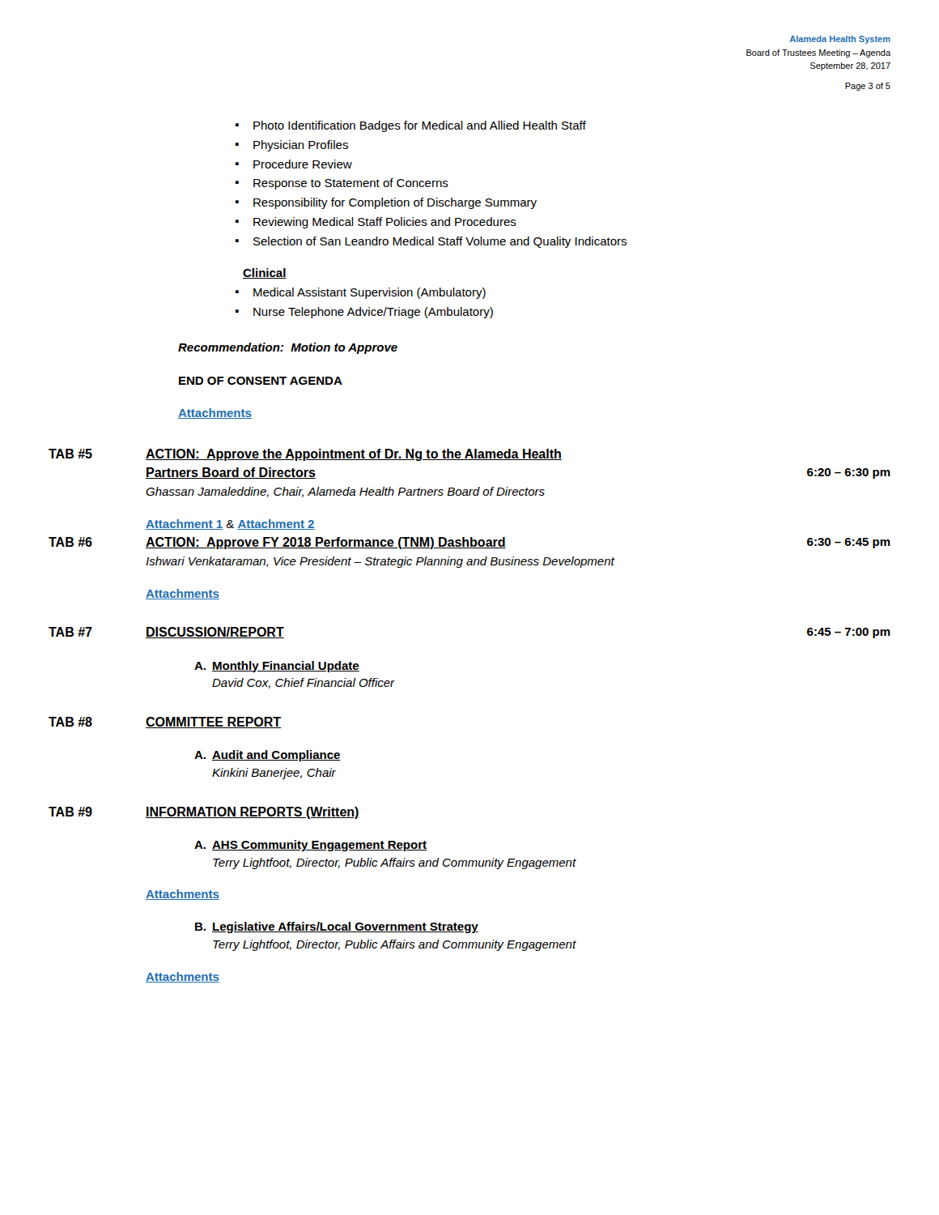Alameda Health System
Board of Trustees Meeting – Agenda
September 28, 2017
Page 3 of 5
Photo Identification Badges for Medical and Allied Health Staff
Physician Profiles
Procedure Review
Response to Statement of Concerns
Responsibility for Completion of Discharge Summary
Reviewing Medical Staff Policies and Procedures
Selection of San Leandro Medical Staff Volume and Quality Indicators
Clinical
Medical Assistant Supervision (Ambulatory)
Nurse Telephone Advice/Triage (Ambulatory)
Recommendation: Motion to Approve
END OF CONSENT AGENDA
Attachments
| TAB #5 | ACTION: Approve the Appointment of Dr. Ng to the Alameda Health Partners Board of Directors 6:20 – 6:30 pm Ghassan Jamaleddine, Chair, Alameda Health Partners Board of Directors Attachment 1 & Attachment 2 |
| TAB #6 | ACTION: Approve FY 2018 Performance (TNM) Dashboard 6:30 – 6:45 pm Ishwari Venkataraman, Vice President – Strategic Planning and Business Development Attachments |
| TAB #7 | DISCUSSION/REPORT 6:45 – 7:00 pm A. Monthly Financial Update David Cox, Chief Financial Officer |
| TAB #8 | COMMITTEE REPORT A. Audit and Compliance Kinkini Banerjee, Chair |
| TAB #9 | INFORMATION REPORTS (Written) A. AHS Community Engagement Report Terry Lightfoot, Director, Public Affairs and Community Engagement Attachments B. Legislative Affairs/Local Government Strategy Terry Lightfoot, Director, Public Affairs and Community Engagement Attachments |